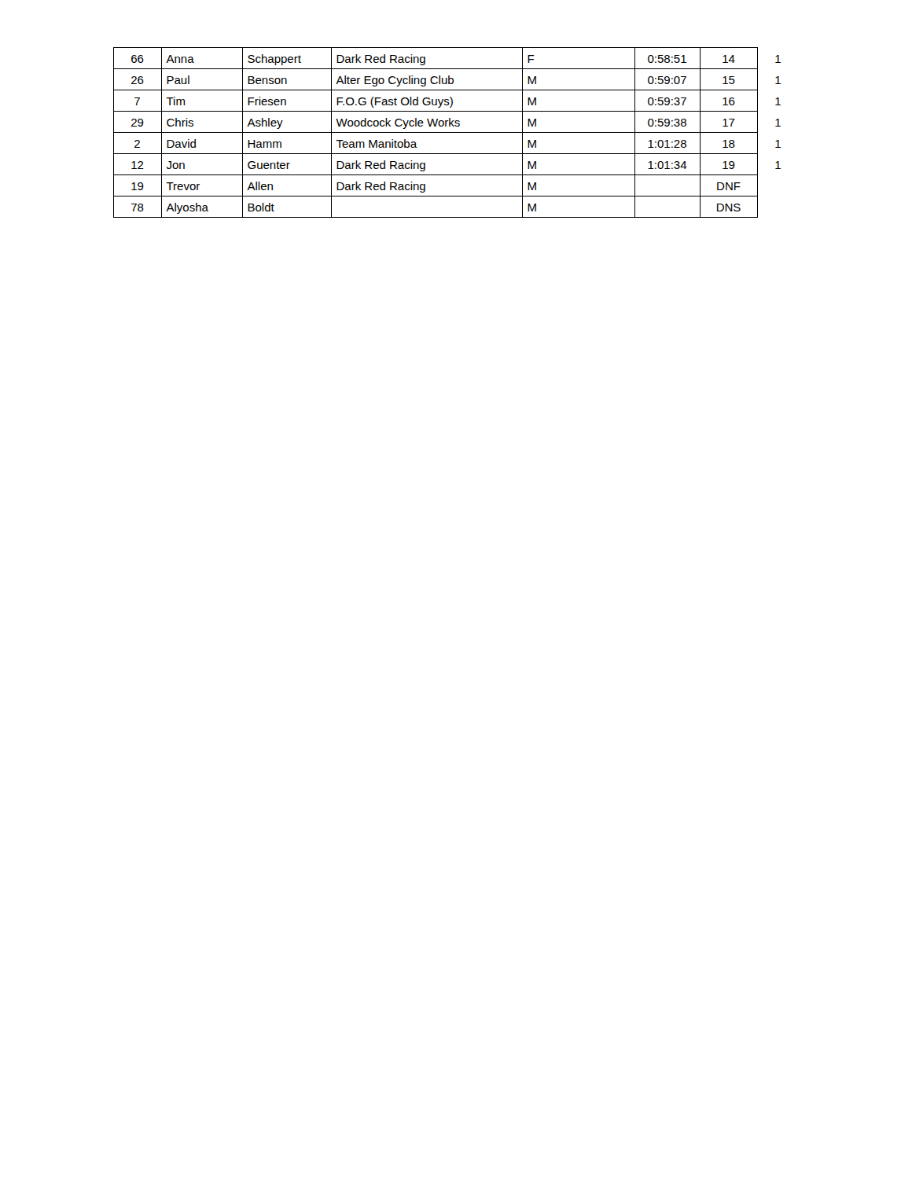| 66 | Anna | Schappert | Dark Red Racing | F | 0:58:51 | 14 | 1 |
| 26 | Paul | Benson | Alter Ego Cycling Club | M | 0:59:07 | 15 | 1 |
| 7 | Tim | Friesen | F.O.G (Fast Old Guys) | M | 0:59:37 | 16 | 1 |
| 29 | Chris | Ashley | Woodcock Cycle Works | M | 0:59:38 | 17 | 1 |
| 2 | David | Hamm | Team Manitoba | M | 1:01:28 | 18 | 1 |
| 12 | Jon | Guenter | Dark Red Racing | M | 1:01:34 | 19 | 1 |
| 19 | Trevor | Allen | Dark Red Racing | M | | DNF | |
| 78 | Alyosha | Boldt | | M | | DNS | |